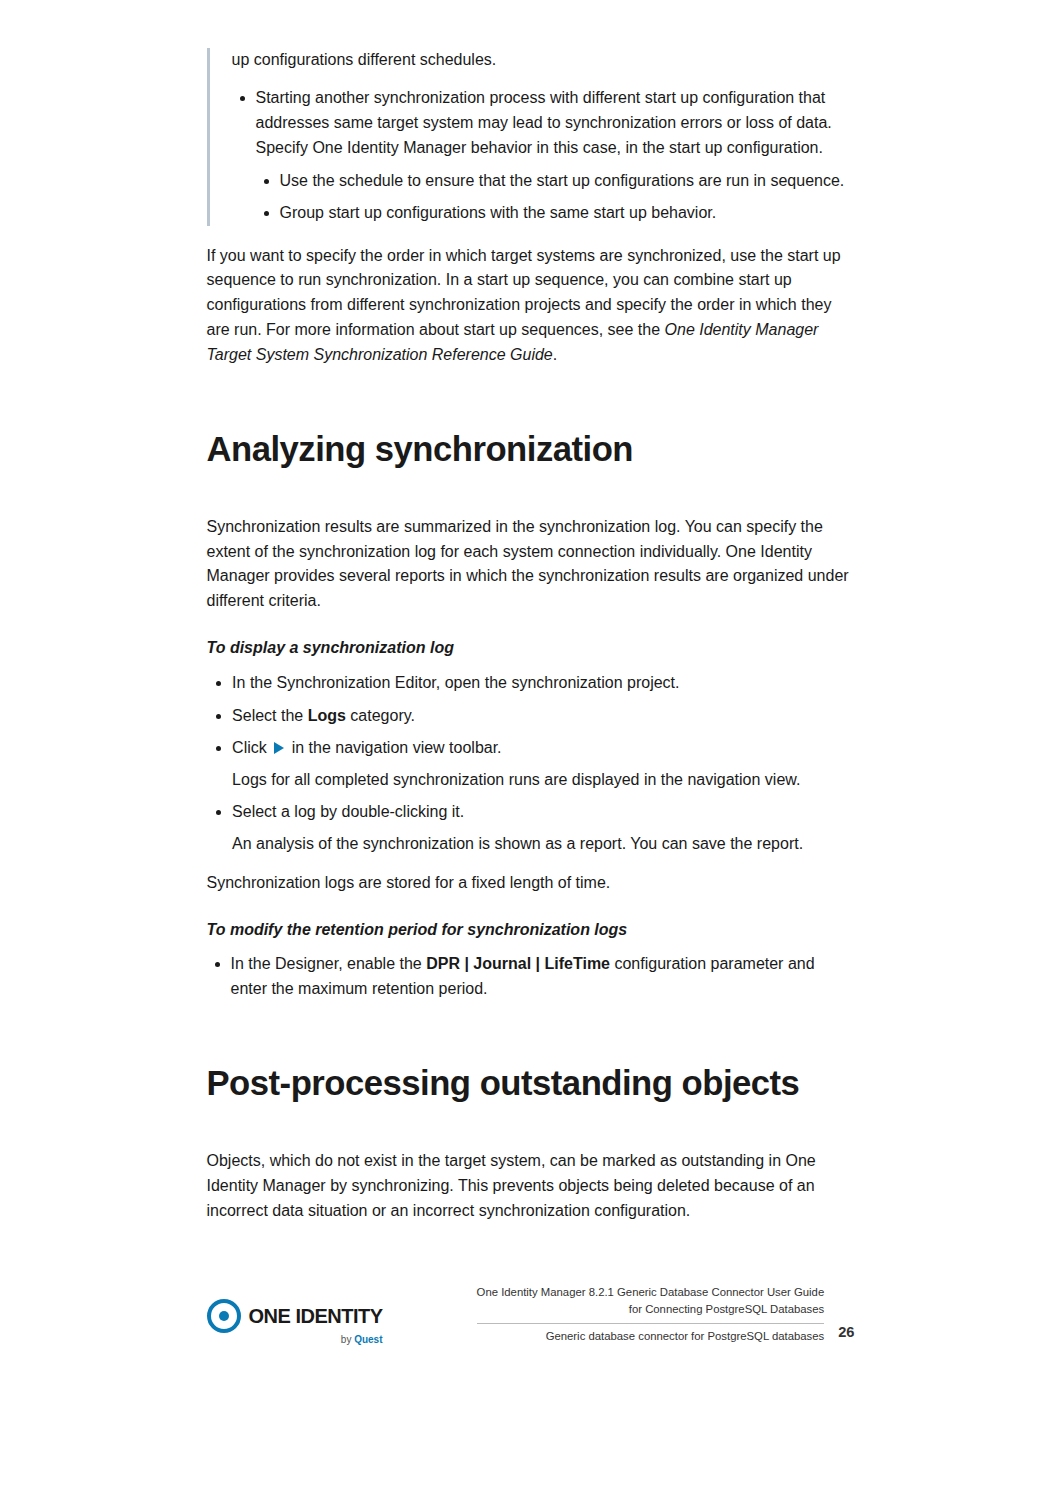up configurations different schedules.
Starting another synchronization process with different start up configuration that addresses same target system may lead to synchronization errors or loss of data. Specify One Identity Manager behavior in this case, in the start up configuration.
Use the schedule to ensure that the start up configurations are run in sequence.
Group start up configurations with the same start up behavior.
If you want to specify the order in which target systems are synchronized, use the start up sequence to run synchronization. In a start up sequence, you can combine start up configurations from different synchronization projects and specify the order in which they are run. For more information about start up sequences, see the One Identity Manager Target System Synchronization Reference Guide.
Analyzing synchronization
Synchronization results are summarized in the synchronization log. You can specify the extent of the synchronization log for each system connection individually. One Identity Manager provides several reports in which the synchronization results are organized under different criteria.
To display a synchronization log
In the Synchronization Editor, open the synchronization project.
Select the Logs category.
Click in the navigation view toolbar.
Logs for all completed synchronization runs are displayed in the navigation view.
Select a log by double-clicking it.
An analysis of the synchronization is shown as a report. You can save the report.
Synchronization logs are stored for a fixed length of time.
To modify the retention period for synchronization logs
In the Designer, enable the DPR | Journal | LifeTime configuration parameter and enter the maximum retention period.
Post-processing outstanding objects
Objects, which do not exist in the target system, can be marked as outstanding in One Identity Manager by synchronizing. This prevents objects being deleted because of an incorrect data situation or an incorrect synchronization configuration.
One Identity
by Quest
One Identity Manager 8.2.1 Generic Database Connector User Guide for Connecting PostgreSQL Databases
Generic database connector for PostgreSQL databases
26